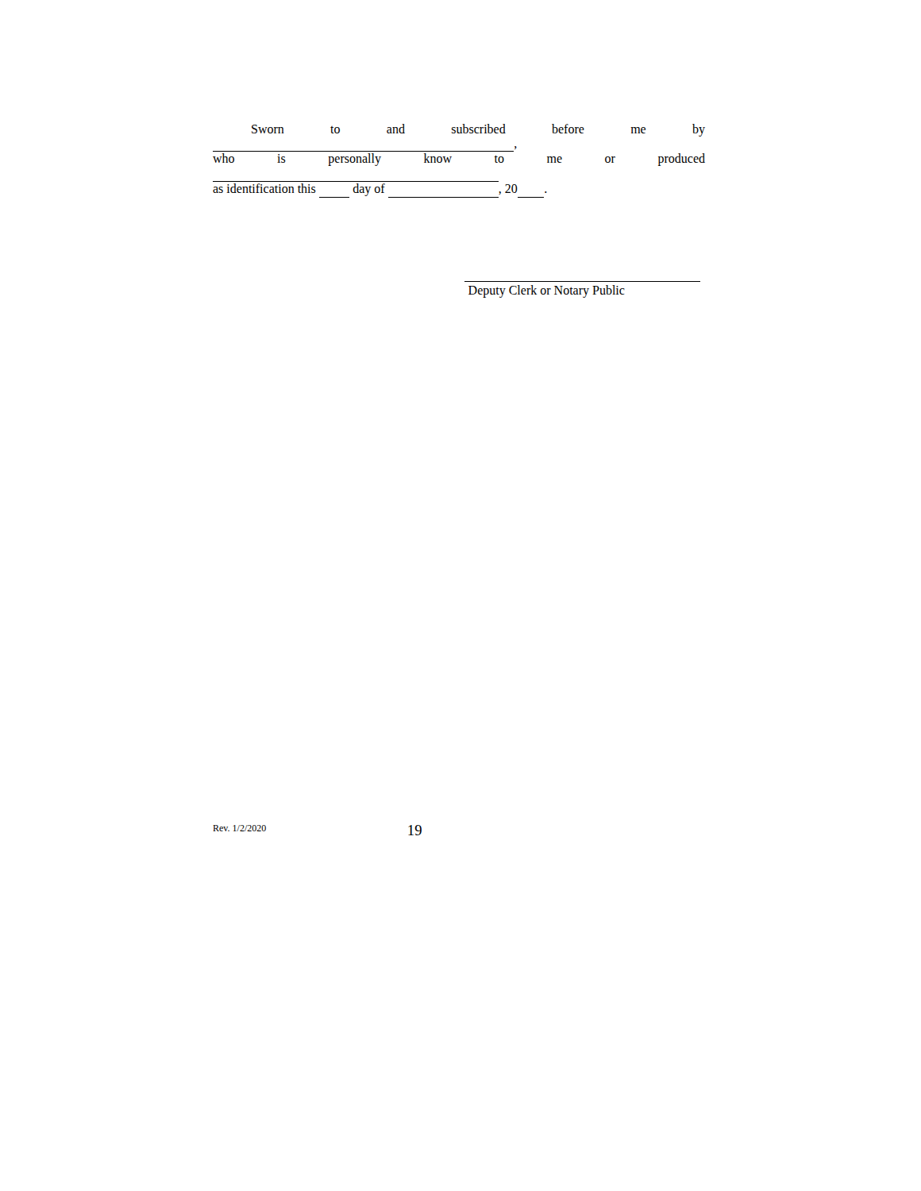Sworn to and subscribed before me by ,
who is personally know to me or produced
as identification this day of , 20 .
Deputy Clerk or Notary Public
Rev. 1/2/2020 19